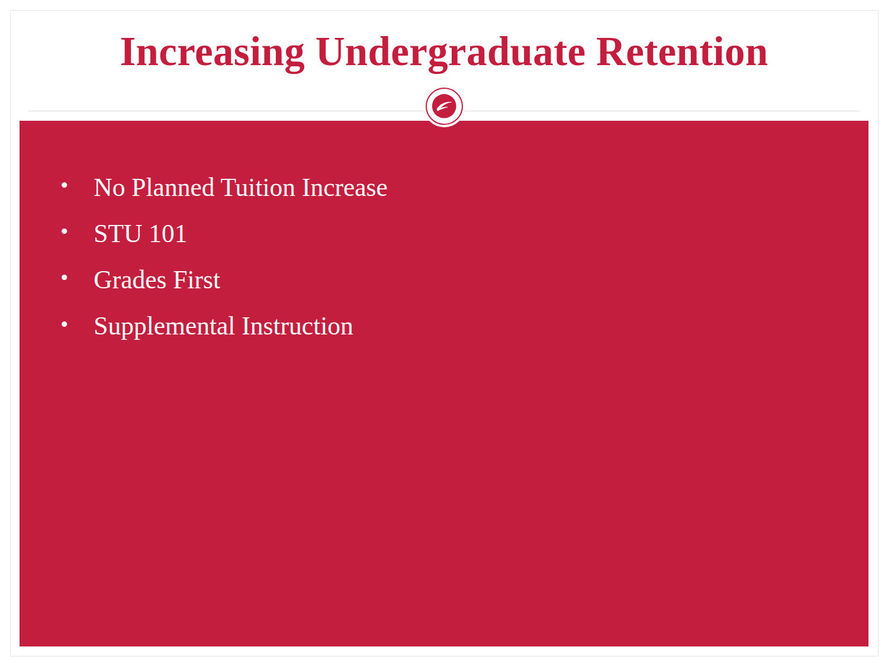Increasing Undergraduate Retention
No Planned Tuition Increase
STU 101
Grades First
Supplemental Instruction